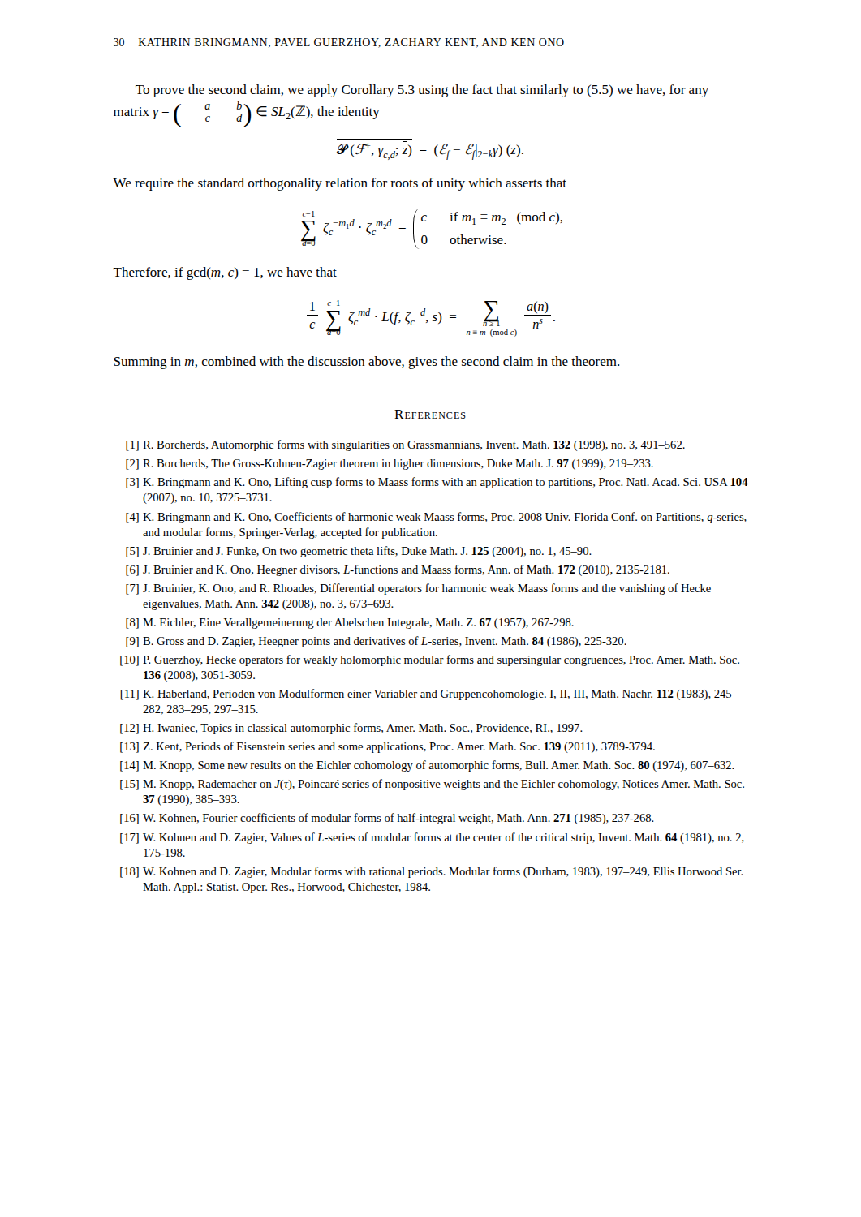30 KATHRIN BRINGMANN, PAVEL GUERZHOY, ZACHARY KENT, AND KEN ONO
To prove the second claim, we apply Corollary 5.3 using the fact that similarly to (5.5) we have, for any matrix γ = (abcd) ∈ SL2(ℤ), the identity
𝓟 (ℱ+, γc,d; z) = (ℰf − ℰf|2−kγ) (z).
We require the standard orthogonality relation for roots of unity which asserts that
c−1 ∑ d=0 ζc−m1d · ζcm2d = cif m1 ≡ m2 (mod c), 0 otherwise.
Therefore, if gcd(m, c) = 1, we have that
1 c c−1 ∑ d=0 ζcmd · L(f, ζc−d, s) = ∑ n ≥ 1 n ≡ m (mod c) a(n) ns.
Summing in m, combined with the discussion above, gives the second claim in the theorem.
References
[1] R. Borcherds, Automorphic forms with singularities on Grassmannians, Invent. Math. 132 (1998), no. 3, 491–562.
[2] R. Borcherds, The Gross-Kohnen-Zagier theorem in higher dimensions, Duke Math. J. 97 (1999), 219–233.
[3] K. Bringmann and K. Ono, Lifting cusp forms to Maass forms with an application to partitions, Proc. Natl. Acad. Sci. USA 104 (2007), no. 10, 3725–3731.
[4] K. Bringmann and K. Ono, Coefficients of harmonic weak Maass forms, Proc. 2008 Univ. Florida Conf. on Partitions, q-series, and modular forms, Springer-Verlag, accepted for publication.
[5] J. Bruinier and J. Funke, On two geometric theta lifts, Duke Math. J. 125 (2004), no. 1, 45–90.
[6] J. Bruinier and K. Ono, Heegner divisors, L-functions and Maass forms, Ann. of Math. 172 (2010), 2135-2181.
[7] J. Bruinier, K. Ono, and R. Rhoades, Differential operators for harmonic weak Maass forms and the vanishing of Hecke eigenvalues, Math. Ann. 342 (2008), no. 3, 673–693.
[8] M. Eichler, Eine Verallgemeinerung der Abelschen Integrale, Math. Z. 67 (1957), 267-298.
[9] B. Gross and D. Zagier, Heegner points and derivatives of L-series, Invent. Math. 84 (1986), 225-320.
[10] P. Guerzhoy, Hecke operators for weakly holomorphic modular forms and supersingular congruences, Proc. Amer. Math. Soc. 136 (2008), 3051-3059.
[11] K. Haberland, Perioden von Modulformen einer Variabler and Gruppencohomologie. I, II, III, Math. Nachr. 112 (1983), 245–282, 283–295, 297–315.
[12] H. Iwaniec, Topics in classical automorphic forms, Amer. Math. Soc., Providence, RI., 1997.
[13] Z. Kent, Periods of Eisenstein series and some applications, Proc. Amer. Math. Soc. 139 (2011), 3789-3794.
[14] M. Knopp, Some new results on the Eichler cohomology of automorphic forms, Bull. Amer. Math. Soc. 80 (1974), 607–632.
[15] M. Knopp, Rademacher on J(τ), Poincaré series of nonpositive weights and the Eichler cohomology, Notices Amer. Math. Soc. 37 (1990), 385–393.
[16] W. Kohnen, Fourier coefficients of modular forms of half-integral weight, Math. Ann. 271 (1985), 237-268.
[17] W. Kohnen and D. Zagier, Values of L-series of modular forms at the center of the critical strip, Invent. Math. 64 (1981), no. 2, 175-198.
[18] W. Kohnen and D. Zagier, Modular forms with rational periods. Modular forms (Durham, 1983), 197–249, Ellis Horwood Ser. Math. Appl.: Statist. Oper. Res., Horwood, Chichester, 1984.